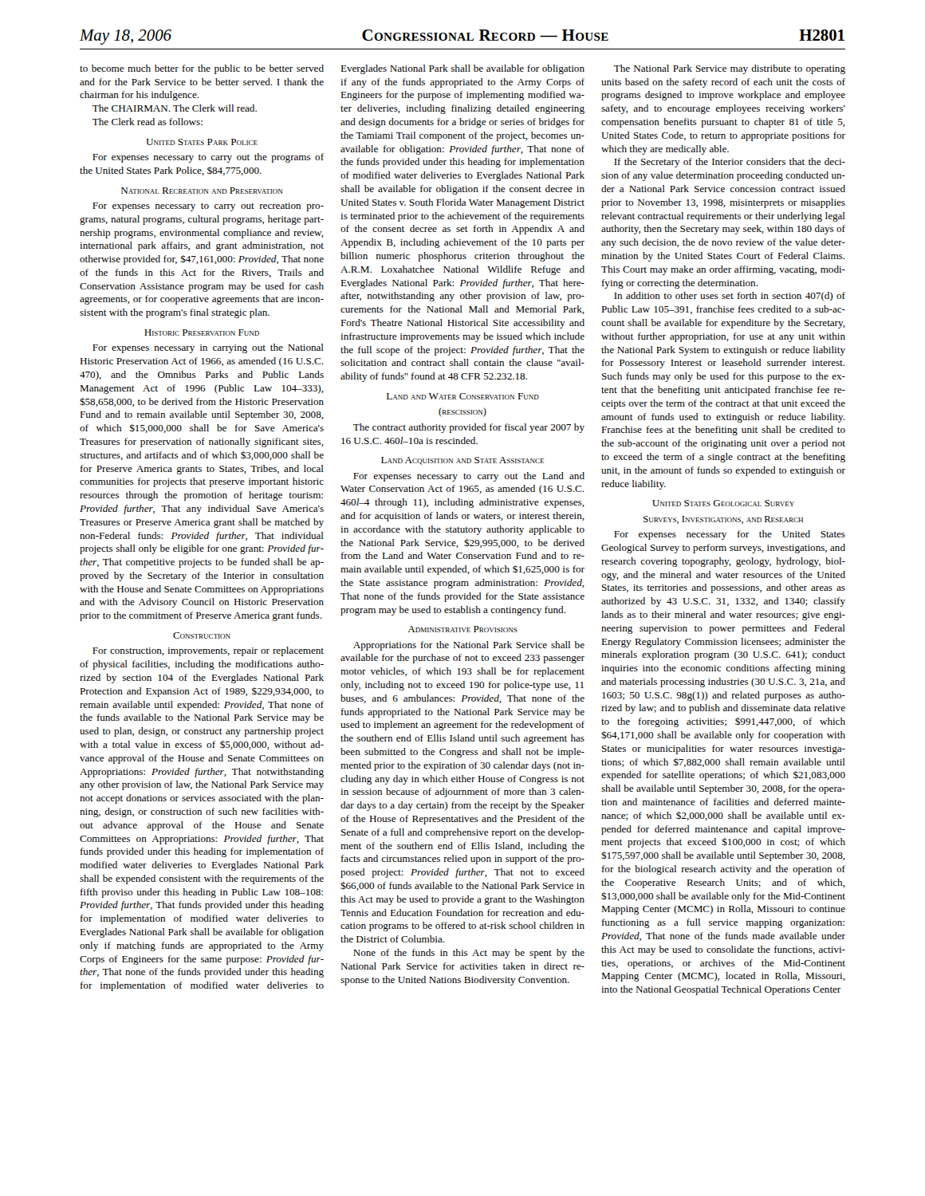May 18, 2006 Congressional Record — House H2801
to become much better for the public to be better served and for the Park Service to be better served. I thank the chairman for his indulgence.
The CHAIRMAN. The Clerk will read.
The Clerk read as follows:
United States Park Police
For expenses necessary to carry out the programs of the United States Park Police, $84,775,000.
National Recreation and Preservation
For expenses necessary to carry out recreation programs, natural programs, cultural programs, heritage partnership programs, environmental compliance and review, international park affairs, and grant administration, not otherwise provided for, $47,161,000: Provided, That none of the funds in this Act for the Rivers, Trails and Conservation Assistance program may be used for cash agreements, or for cooperative agreements that are inconsistent with the program's final strategic plan.
Historic Preservation Fund
For expenses necessary in carrying out the National Historic Preservation Act of 1966, as amended (16 U.S.C. 470), and the Omnibus Parks and Public Lands Management Act of 1996 (Public Law 104–333), $58,658,000, to be derived from the Historic Preservation Fund and to remain available until September 30, 2008, of which $15,000,000 shall be for Save America's Treasures for preservation of nationally significant sites, structures, and artifacts and of which $3,000,000 shall be for Preserve America grants to States, Tribes, and local communities for projects that preserve important historic resources through the promotion of heritage tourism: Provided further, That any individual Save America's Treasures or Preserve America grant shall be matched by non-Federal funds: Provided further, That individual projects shall only be eligible for one grant: Provided further, That competitive projects to be funded shall be approved by the Secretary of the Interior in consultation with the House and Senate Committees on Appropriations and with the Advisory Council on Historic Preservation prior to the commitment of Preserve America grant funds.
Construction
For construction, improvements, repair or replacement of physical facilities, including the modifications authorized by section 104 of the Everglades National Park Protection and Expansion Act of 1989, $229,934,000, to remain available until expended: Provided, That none of the funds available to the National Park Service may be used to plan, design, or construct any partnership project with a total value in excess of $5,000,000, without advance approval of the House and Senate Committees on Appropriations: Provided further, That notwithstanding any other provision of law, the National Park Service may not accept donations or services associated with the planning, design, or construction of such new facilities without advance approval of the House and Senate Committees on Appropriations: Provided further, That funds provided under this heading for implementation of modified water deliveries to Everglades National Park shall be expended consistent with the requirements of the fifth proviso under this heading in Public Law 108–108: Provided further, That funds provided under this heading for implementation of modified water deliveries to Everglades National Park shall be available for obligation only if matching funds are appropriated to the Army Corps of Engineers for the same purpose: Provided further, That none of the funds provided under this heading for implementation of modified water deliveries to Everglades National Park shall be available for obligation if any of the funds appropriated to the Army Corps of Engineers for the purpose of implementing modified water deliveries, including finalizing detailed engineering and design documents for a bridge or series of bridges for the Tamiami Trail component of the project, becomes unavailable for obligation: Provided further, That none of the funds provided under this heading for implementation of modified water deliveries to Everglades National Park shall be available for obligation if the consent decree in United States v. South Florida Water Management District is terminated prior to the achievement of the requirements of the consent decree as set forth in Appendix A and Appendix B, including achievement of the 10 parts per billion numeric phosphorus criterion throughout the A.R.M. Loxahatchee National Wildlife Refuge and Everglades National Park: Provided further, That hereafter, notwithstanding any other provision of law, procurements for the National Mall and Memorial Park, Ford's Theatre National Historical Site accessibility and infrastructure improvements may be issued which include the full scope of the project: Provided further, That the solicitation and contract shall contain the clause ''availability of funds'' found at 48 CFR 52.232.18.
Land and Water Conservation Fund
(rescission)
The contract authority provided for fiscal year 2007 by 16 U.S.C. 460l–10a is rescinded.
Land Acquisition and State Assistance
For expenses necessary to carry out the Land and Water Conservation Act of 1965, as amended (16 U.S.C. 460l–4 through 11), including administrative expenses, and for acquisition of lands or waters, or interest therein, in accordance with the statutory authority applicable to the National Park Service, $29,995,000, to be derived from the Land and Water Conservation Fund and to remain available until expended, of which $1,625,000 is for the State assistance program administration: Provided, That none of the funds provided for the State assistance program may be used to establish a contingency fund.
Administrative Provisions
Appropriations for the National Park Service shall be available for the purchase of not to exceed 233 passenger motor vehicles, of which 193 shall be for replacement only, including not to exceed 190 for police-type use, 11 buses, and 6 ambulances: Provided, That none of the funds appropriated to the National Park Service may be used to implement an agreement for the redevelopment of the southern end of Ellis Island until such agreement has been submitted to the Congress and shall not be implemented prior to the expiration of 30 calendar days (not including any day in which either House of Congress is not in session because of adjournment of more than 3 calendar days to a day certain) from the receipt by the Speaker of the House of Representatives and the President of the Senate of a full and comprehensive report on the development of the southern end of Ellis Island, including the facts and circumstances relied upon in support of the proposed project: Provided further, That not to exceed $66,000 of funds available to the National Park Service in this Act may be used to provide a grant to the Washington Tennis and Education Foundation for recreation and education programs to be offered to at-risk school children in the District of Columbia.
None of the funds in this Act may be spent by the National Park Service for activities taken in direct response to the United Nations Biodiversity Convention.
The National Park Service may distribute to operating units based on the safety record of each unit the costs of programs designed to improve workplace and employee safety, and to encourage employees receiving workers' compensation benefits pursuant to chapter 81 of title 5, United States Code, to return to appropriate positions for which they are medically able.
If the Secretary of the Interior considers that the decision of any value determination proceeding conducted under a National Park Service concession contract issued prior to November 13, 1998, misinterprets or misapplies relevant contractual requirements or their underlying legal authority, then the Secretary may seek, within 180 days of any such decision, the de novo review of the value determination by the United States Court of Federal Claims. This Court may make an order affirming, vacating, modifying or correcting the determination.
In addition to other uses set forth in section 407(d) of Public Law 105–391, franchise fees credited to a sub-account shall be available for expenditure by the Secretary, without further appropriation, for use at any unit within the National Park System to extinguish or reduce liability for Possessory Interest or leasehold surrender interest. Such funds may only be used for this purpose to the extent that the benefiting unit anticipated franchise fee receipts over the term of the contract at that unit exceed the amount of funds used to extinguish or reduce liability. Franchise fees at the benefiting unit shall be credited to the sub-account of the originating unit over a period not to exceed the term of a single contract at the benefiting unit, in the amount of funds so expended to extinguish or reduce liability.
United States Geological Survey
Surveys, Investigations, and Research
For expenses necessary for the United States Geological Survey to perform surveys, investigations, and research covering topography, geology, hydrology, biology, and the mineral and water resources of the United States, its territories and possessions, and other areas as authorized by 43 U.S.C. 31, 1332, and 1340; classify lands as to their mineral and water resources; give engineering supervision to power permittees and Federal Energy Regulatory Commission licensees; administer the minerals exploration program (30 U.S.C. 641); conduct inquiries into the economic conditions affecting mining and materials processing industries (30 U.S.C. 3, 21a, and 1603; 50 U.S.C. 98g(1)) and related purposes as authorized by law; and to publish and disseminate data relative to the foregoing activities; $991,447,000, of which $64,171,000 shall be available only for cooperation with States or municipalities for water resources investigations; of which $7,882,000 shall remain available until expended for satellite operations; of which $21,083,000 shall be available until September 30, 2008, for the operation and maintenance of facilities and deferred maintenance; of which $2,000,000 shall be available until expended for deferred maintenance and capital improvement projects that exceed $100,000 in cost; of which $175,597,000 shall be available until September 30, 2008, for the biological research activity and the operation of the Cooperative Research Units; and of which, $13,000,000 shall be available only for the Mid-Continent Mapping Center (MCMC) in Rolla, Missouri to continue functioning as a full service mapping organization: Provided, That none of the funds made available under this Act may be used to consolidate the functions, activities, operations, or archives of the Mid-Continent Mapping Center (MCMC), located in Rolla, Missouri, into the National Geospatial Technical Operations Center